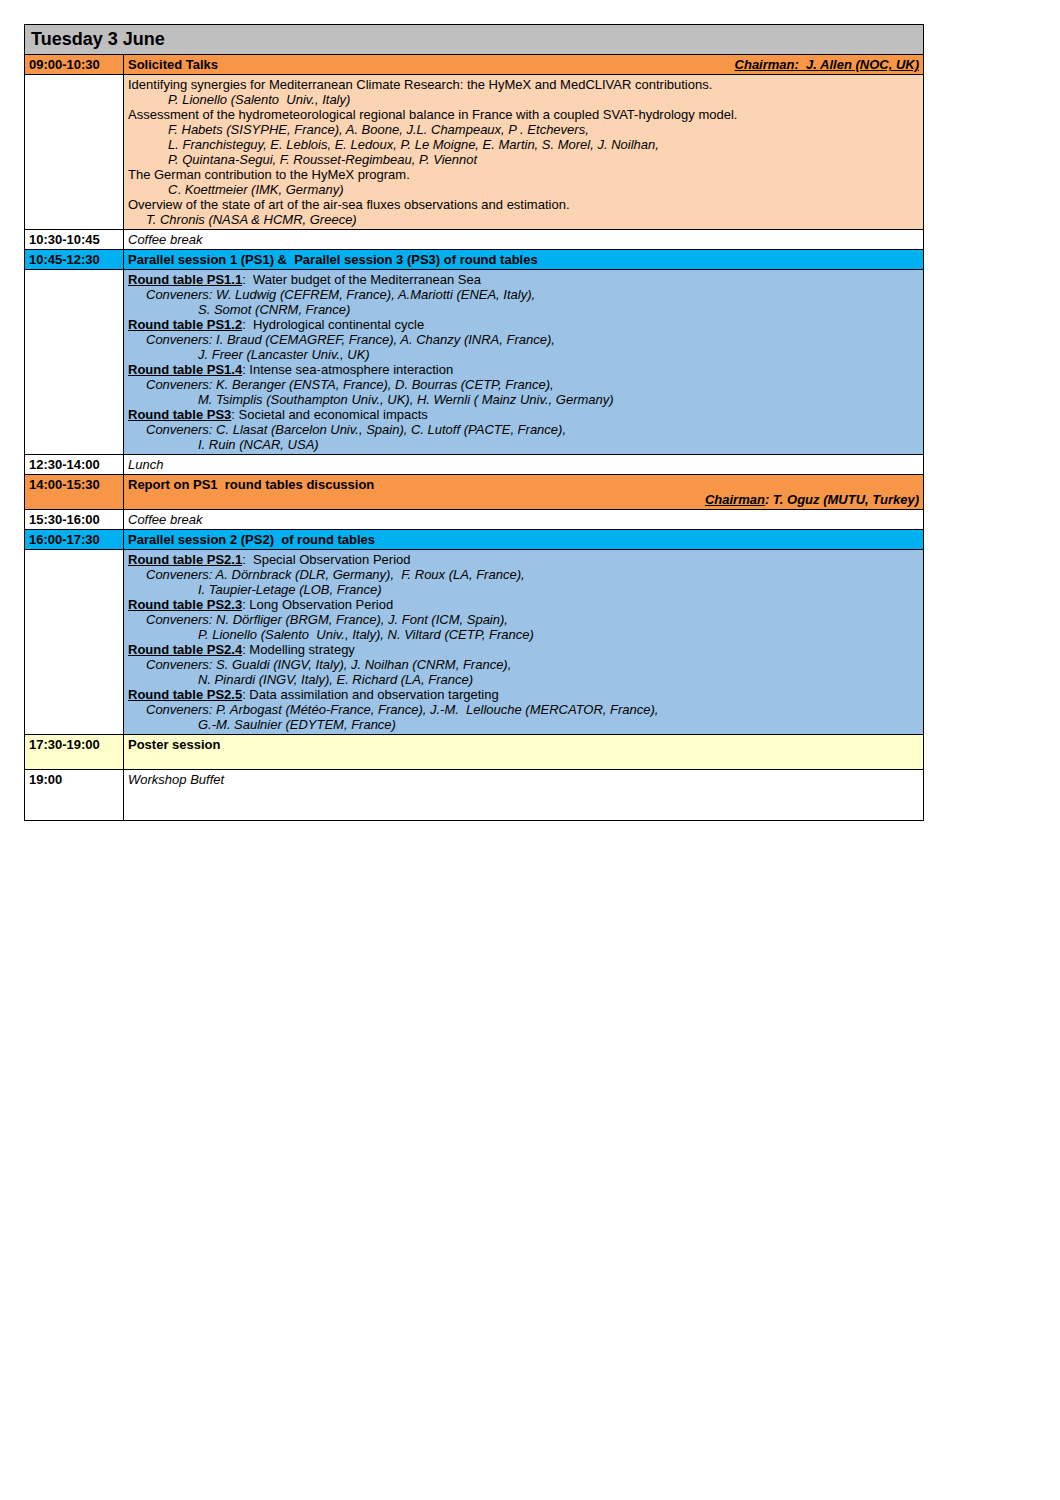| Tuesday 3 June |
| 09:00-10:30 | Solicited Talks Chairman: J. Allen (NOC, UK) |
| | Identifying synergies for Mediterranean Climate Research: the HyMeX and MedCLIVAR contributions. P. Lionello (Salento Univ., Italy) Assessment of the hydrometeorological regional balance in France with a coupled SVAT-hydrology model. F. Habets (SISYPHE, France), A. Boone, J.L. Champeaux, P . Etchevers, L. Franchisteguy, E. Leblois, E. Ledoux, P. Le Moigne, E. Martin, S. Morel, J. Noilhan, P. Quintana-Segui, F. Rousset-Regimbeau, P. Viennot The German contribution to the HyMeX program. C . Koettmeier (IMK, Germany) Overview of the state of art of the air-sea fluxes observations and estimation. T. Chronis (NASA & HCMR, Greece) |
| 10:30-10:45 | Coffee break |
| 10:45-12:30 | Parallel session 1 (PS1) & Parallel session 3 (PS3) of round tables |
| | Round table PS1.1 : Water budget of the Mediterranean Sea Conveners: W. Ludwig (CEFREM, France), A.Mariotti (ENEA, Italy), S. Somot (CNRM, France) Round table PS1.2 : Hydrological continental cycle Conveners: I. Braud (CEMAGREF, France), A. Chanzy (INRA, France), J. Freer (Lancaster Univ., UK) Round table PS1.4 : Intense sea-atmosphere interaction Conveners: K. Beranger (ENSTA, France), D. Bourras (CETP, France), M. Tsimplis (Southampton Univ., UK), H. Wernli ( Mainz Univ., Germany) Round table PS3 : Societal and economical impacts Conveners: C. Llasat (Barcelon Univ., Spain), C. Lutoff (PACTE, France), I. Ruin (NCAR, USA) |
| 12:30-14:00 | Lunch |
| 14:00-15:30 | Report on PS1 round tables discussion Chairman : T. Oguz (MUTU, Turkey) |
| 15:30-16:00 | Coffee break |
| 16:00-17:30 | Parallel session 2 (PS2) of round tables |
| | Round table PS2.1 : Special Observation Period Conveners: A. Dörnbrack (DLR, Germany), F. Roux (LA, France), I. Taupier-Letage (LOB, France) Round table PS2.3 : Long Observation Period Conveners: N. Dörfliger (BRGM, France), J. Font (ICM, Spain), P. Lionello (Salento Univ., Italy), N. Viltard (CETP, France) Round table PS2.4 : Modelling strategy Conveners: S. Gualdi (INGV, Italy), J. Noilhan (CNRM, France), N. Pinardi (INGV, Italy), E. Richard (LA, France) Round table PS2.5 : Data assimilation and observation targeting Conveners: P. Arbogast (Météo-France, France), J.-M. Lellouche (MERCATOR, France), G.-M. Saulnier (EDYTEM, France) |
| 17:30-19:00 | Poster session |
| 19:00 | Workshop Buffet |